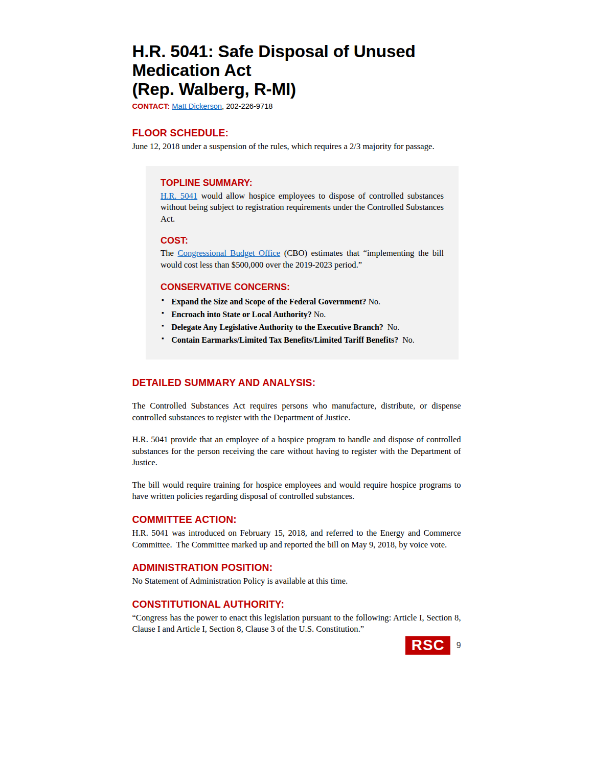H.R. 5041: Safe Disposal of Unused Medication Act
(Rep. Walberg, R-MI)
CONTACT: Matt Dickerson, 202-226-9718
FLOOR SCHEDULE:
June 12, 2018 under a suspension of the rules, which requires a 2/3 majority for passage.
TOPLINE SUMMARY:
H.R. 5041 would allow hospice employees to dispose of controlled substances without being subject to registration requirements under the Controlled Substances Act.
COST:
The Congressional Budget Office (CBO) estimates that “implementing the bill would cost less than $500,000 over the 2019-2023 period.”
CONSERVATIVE CONCERNS:
Expand the Size and Scope of the Federal Government? No.
Encroach into State or Local Authority? No.
Delegate Any Legislative Authority to the Executive Branch? No.
Contain Earmarks/Limited Tax Benefits/Limited Tariff Benefits? No.
DETAILED SUMMARY AND ANALYSIS:
The Controlled Substances Act requires persons who manufacture, distribute, or dispense controlled substances to register with the Department of Justice.
H.R. 5041 provide that an employee of a hospice program to handle and dispose of controlled substances for the person receiving the care without having to register with the Department of Justice.
The bill would require training for hospice employees and would require hospice programs to have written policies regarding disposal of controlled substances.
COMMITTEE ACTION:
H.R. 5041 was introduced on February 15, 2018, and referred to the Energy and Commerce Committee. The Committee marked up and reported the bill on May 9, 2018, by voice vote.
ADMINISTRATION POSITION:
No Statement of Administration Policy is available at this time.
CONSTITUTIONAL AUTHORITY:
“Congress has the power to enact this legislation pursuant to the following: Article I, Section 8, Clause I and Article I, Section 8, Clause 3 of the U.S. Constitution.”
RSC 9